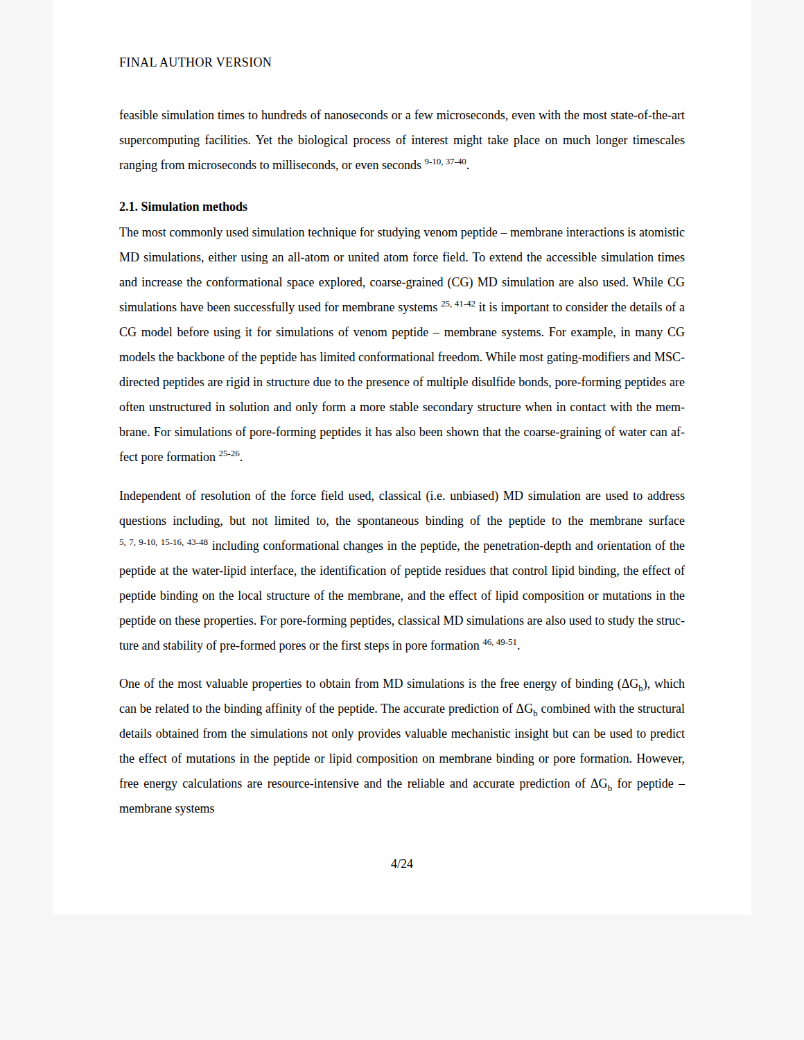FINAL AUTHOR VERSION
feasible simulation times to hundreds of nanoseconds or a few microseconds, even with the most state-of-the-art supercomputing facilities. Yet the biological process of interest might take place on much longer timescales ranging from microseconds to milliseconds, or even seconds 9-10, 37-40.
2.1. Simulation methods
The most commonly used simulation technique for studying venom peptide – membrane interactions is atomistic MD simulations, either using an all-atom or united atom force field. To extend the accessible simulation times and increase the conformational space explored, coarse-grained (CG) MD simulation are also used. While CG simulations have been successfully used for membrane systems 25, 41-42 it is important to consider the details of a CG model before using it for simulations of venom peptide – membrane systems. For example, in many CG models the backbone of the peptide has limited conformational freedom. While most gating-modifiers and MSC-directed peptides are rigid in structure due to the presence of multiple disulfide bonds, pore-forming peptides are often unstructured in solution and only form a more stable secondary structure when in contact with the membrane. For simulations of pore-forming peptides it has also been shown that the coarse-graining of water can affect pore formation 25-26.
Independent of resolution of the force field used, classical (i.e. unbiased) MD simulation are used to address questions including, but not limited to, the spontaneous binding of the peptide to the membrane surface 5, 7, 9-10, 15-16, 43-48 including conformational changes in the peptide, the penetration-depth and orientation of the peptide at the water-lipid interface, the identification of peptide residues that control lipid binding, the effect of peptide binding on the local structure of the membrane, and the effect of lipid composition or mutations in the peptide on these properties. For pore-forming peptides, classical MD simulations are also used to study the structure and stability of pre-formed pores or the first steps in pore formation 46, 49-51.
One of the most valuable properties to obtain from MD simulations is the free energy of binding (ΔGb), which can be related to the binding affinity of the peptide. The accurate prediction of ΔGb combined with the structural details obtained from the simulations not only provides valuable mechanistic insight but can be used to predict the effect of mutations in the peptide or lipid composition on membrane binding or pore formation. However, free energy calculations are resource-intensive and the reliable and accurate prediction of ΔGb for peptide – membrane systems
4/24